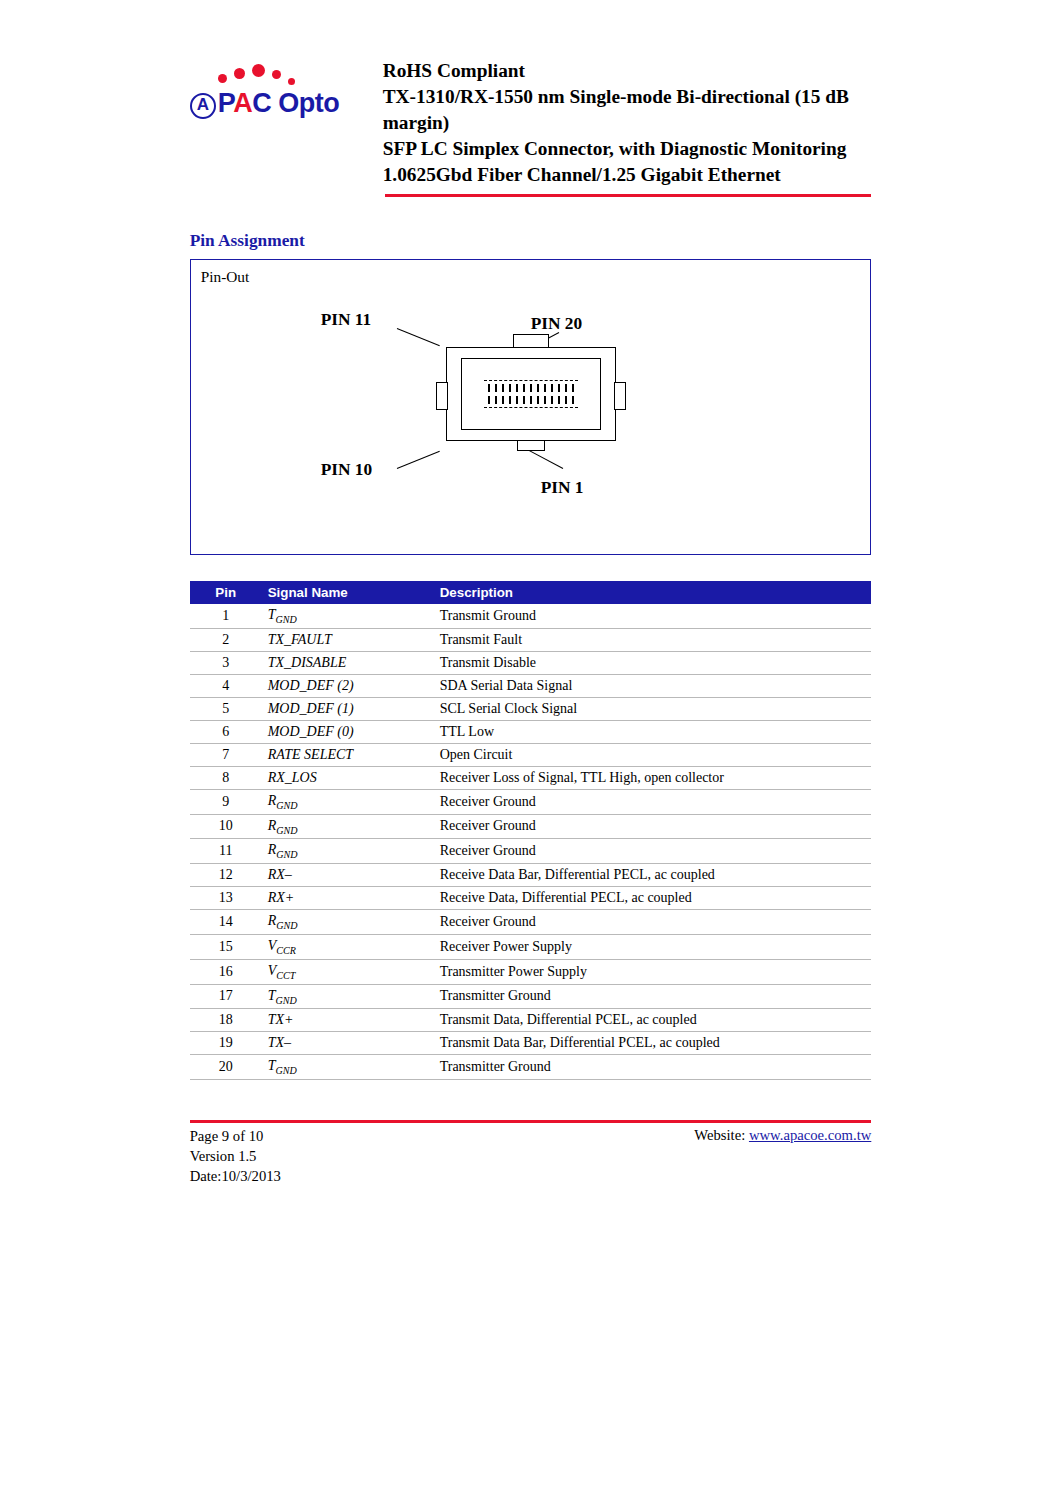APAC Opto
RoHS Compliant
TX-1310/RX-1550 nm Single-mode Bi-directional (15 dB margin)
SFP LC Simplex Connector, with Diagnostic Monitoring
1.0625Gbd Fiber Channel/1.25 Gigabit Ethernet
Pin Assignment
Pin-Out
PIN 11
PIN 20
PIN 10
PIN 1
| Pin | Signal Name | Description |
| --- | --- | --- |
| 1 | T GND | Transmit Ground |
| 2 | TX_FAULT | Transmit Fault |
| 3 | TX_DISABLE | Transmit Disable |
| 4 | MOD_DEF (2) | SDA Serial Data Signal |
| 5 | MOD_DEF (1) | SCL Serial Clock Signal |
| 6 | MOD_DEF (0) | TTL Low |
| 7 | RATE SELECT | Open Circuit |
| 8 | RX_LOS | Receiver Loss of Signal, TTL High, open collector |
| 9 | R GND | Receiver Ground |
| 10 | R GND | Receiver Ground |
| 11 | R GND | Receiver Ground |
| 12 | RX– | Receive Data Bar, Differential PECL, ac coupled |
| 13 | RX+ | Receive Data, Differential PECL, ac coupled |
| 14 | R GND | Receiver Ground |
| 15 | V CCR | Receiver Power Supply |
| 16 | V CCT | Transmitter Power Supply |
| 17 | T GND | Transmitter Ground |
| 18 | TX+ | Transmit Data, Differential PCEL, ac coupled |
| 19 | TX– | Transmit Data Bar, Differential PCEL, ac coupled |
| 20 | T GND | Transmitter Ground |
Page 9 of 10
Version 1.5
Date:10/3/2013
Website: www.apacoe.com.tw